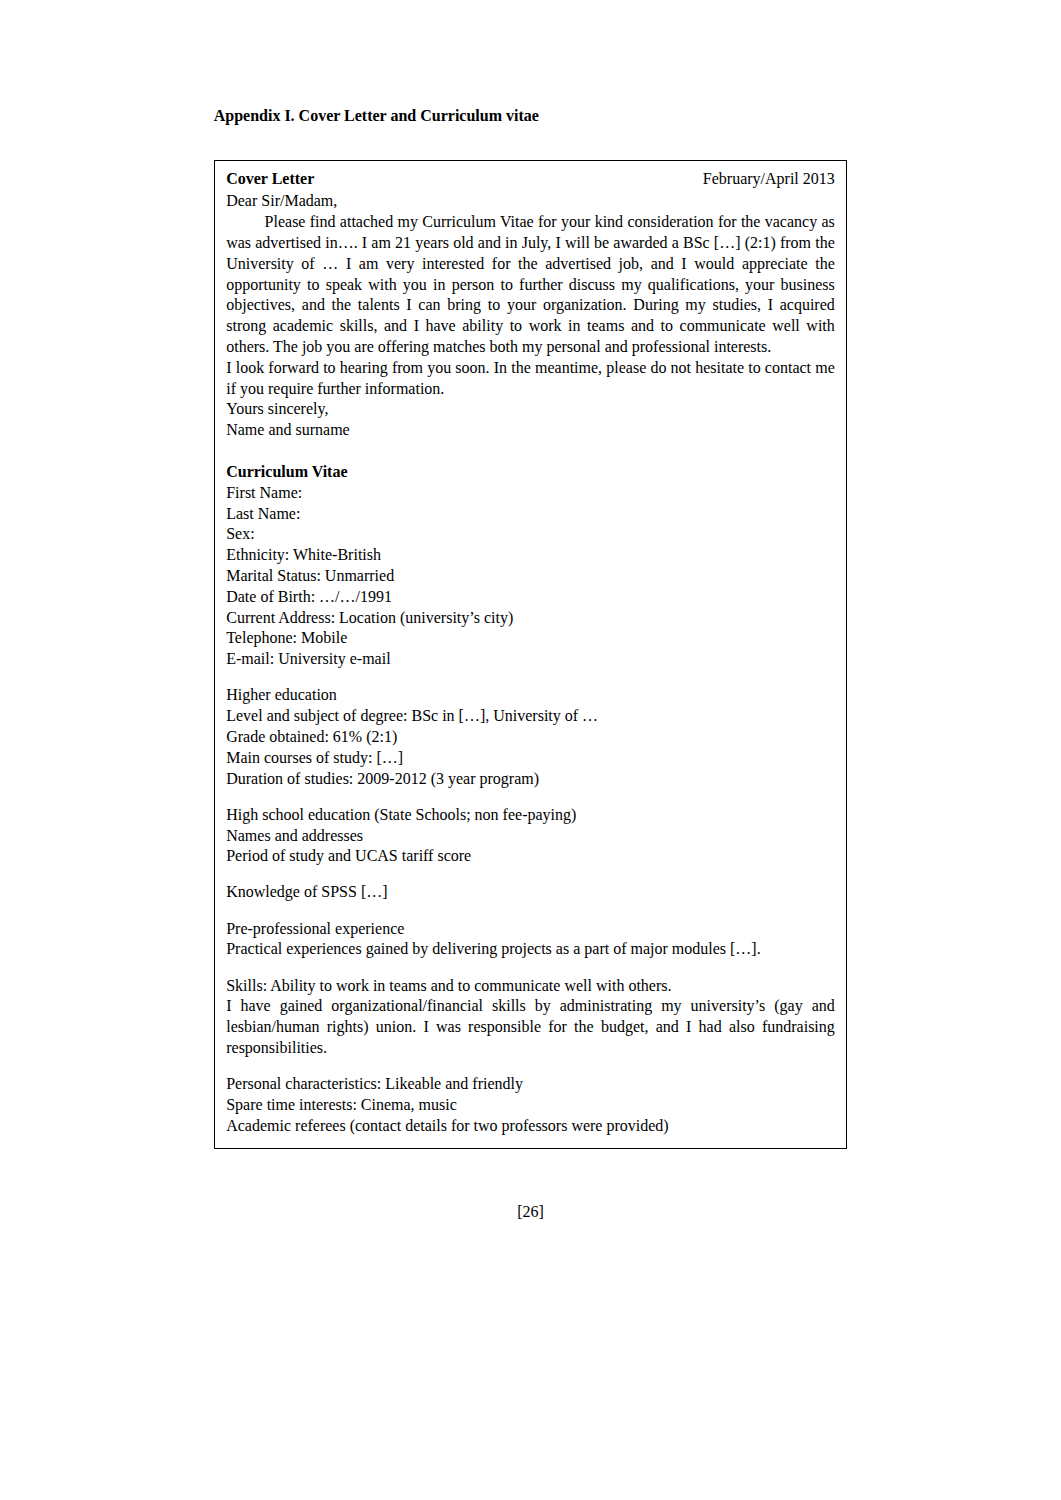Appendix I. Cover Letter and Curriculum vitae
Cover Letter February/April 2013
Dear Sir/Madam,
Please find attached my Curriculum Vitae for your kind consideration for the vacancy as was advertised in…. I am 21 years old and in July, I will be awarded a BSc […] (2:1) from the University of … I am very interested for the advertised job, and I would appreciate the opportunity to speak with you in person to further discuss my qualifications, your business objectives, and the talents I can bring to your organization. During my studies, I acquired strong academic skills, and I have ability to work in teams and to communicate well with others. The job you are offering matches both my personal and professional interests.
I look forward to hearing from you soon. In the meantime, please do not hesitate to contact me if you require further information.
Yours sincerely,
Name and surname
Curriculum Vitae
First Name:
Last Name:
Sex:
Ethnicity: White-British
Marital Status: Unmarried
Date of Birth: …/…/1991
Current Address: Location (university’s city)
Telephone: Mobile
E-mail: University e-mail
Higher education
Level and subject of degree: BSc in […], University of …
Grade obtained: 61% (2:1)
Main courses of study: […]
Duration of studies: 2009-2012 (3 year program)
High school education (State Schools; non fee-paying)
Names and addresses
Period of study and UCAS tariff score
Knowledge of SPSS […]
Pre-professional experience
Practical experiences gained by delivering projects as a part of major modules […].
Skills: Ability to work in teams and to communicate well with others.
I have gained organizational/financial skills by administrating my university’s (gay and lesbian/human rights) union. I was responsible for the budget, and I had also fundraising responsibilities.
Personal characteristics: Likeable and friendly
Spare time interests: Cinema, music
Academic referees (contact details for two professors were provided)
[26]